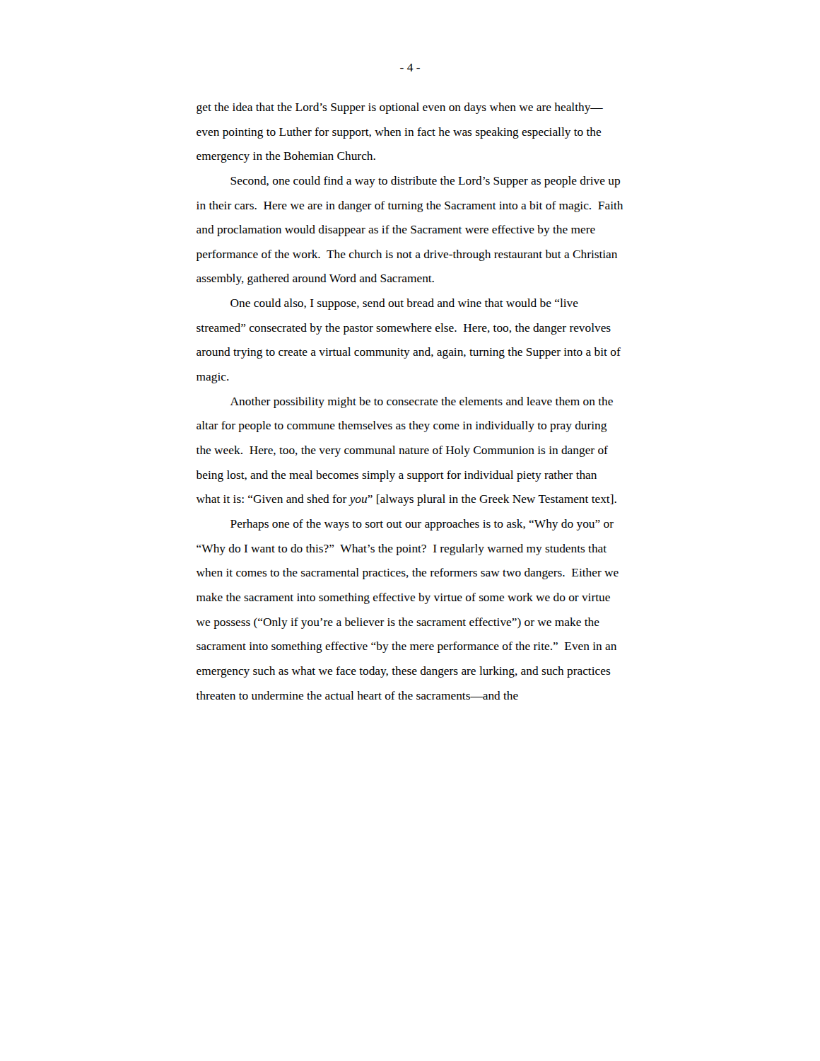- 4 -
get the idea that the Lord’s Supper is optional even on days when we are healthy—even pointing to Luther for support, when in fact he was speaking especially to the emergency in the Bohemian Church.
Second, one could find a way to distribute the Lord’s Supper as people drive up in their cars. Here we are in danger of turning the Sacrament into a bit of magic. Faith and proclamation would disappear as if the Sacrament were effective by the mere performance of the work. The church is not a drive-through restaurant but a Christian assembly, gathered around Word and Sacrament.
One could also, I suppose, send out bread and wine that would be “live streamed” consecrated by the pastor somewhere else. Here, too, the danger revolves around trying to create a virtual community and, again, turning the Supper into a bit of magic.
Another possibility might be to consecrate the elements and leave them on the altar for people to commune themselves as they come in individually to pray during the week. Here, too, the very communal nature of Holy Communion is in danger of being lost, and the meal becomes simply a support for individual piety rather than what it is: “Given and shed for you” [always plural in the Greek New Testament text].
Perhaps one of the ways to sort out our approaches is to ask, “Why do you” or “Why do I want to do this?” What’s the point? I regularly warned my students that when it comes to the sacramental practices, the reformers saw two dangers. Either we make the sacrament into something effective by virtue of some work we do or virtue we possess (“Only if you’re a believer is the sacrament effective”) or we make the sacrament into something effective “by the mere performance of the rite.” Even in an emergency such as what we face today, these dangers are lurking, and such practices threaten to undermine the actual heart of the sacraments—and the